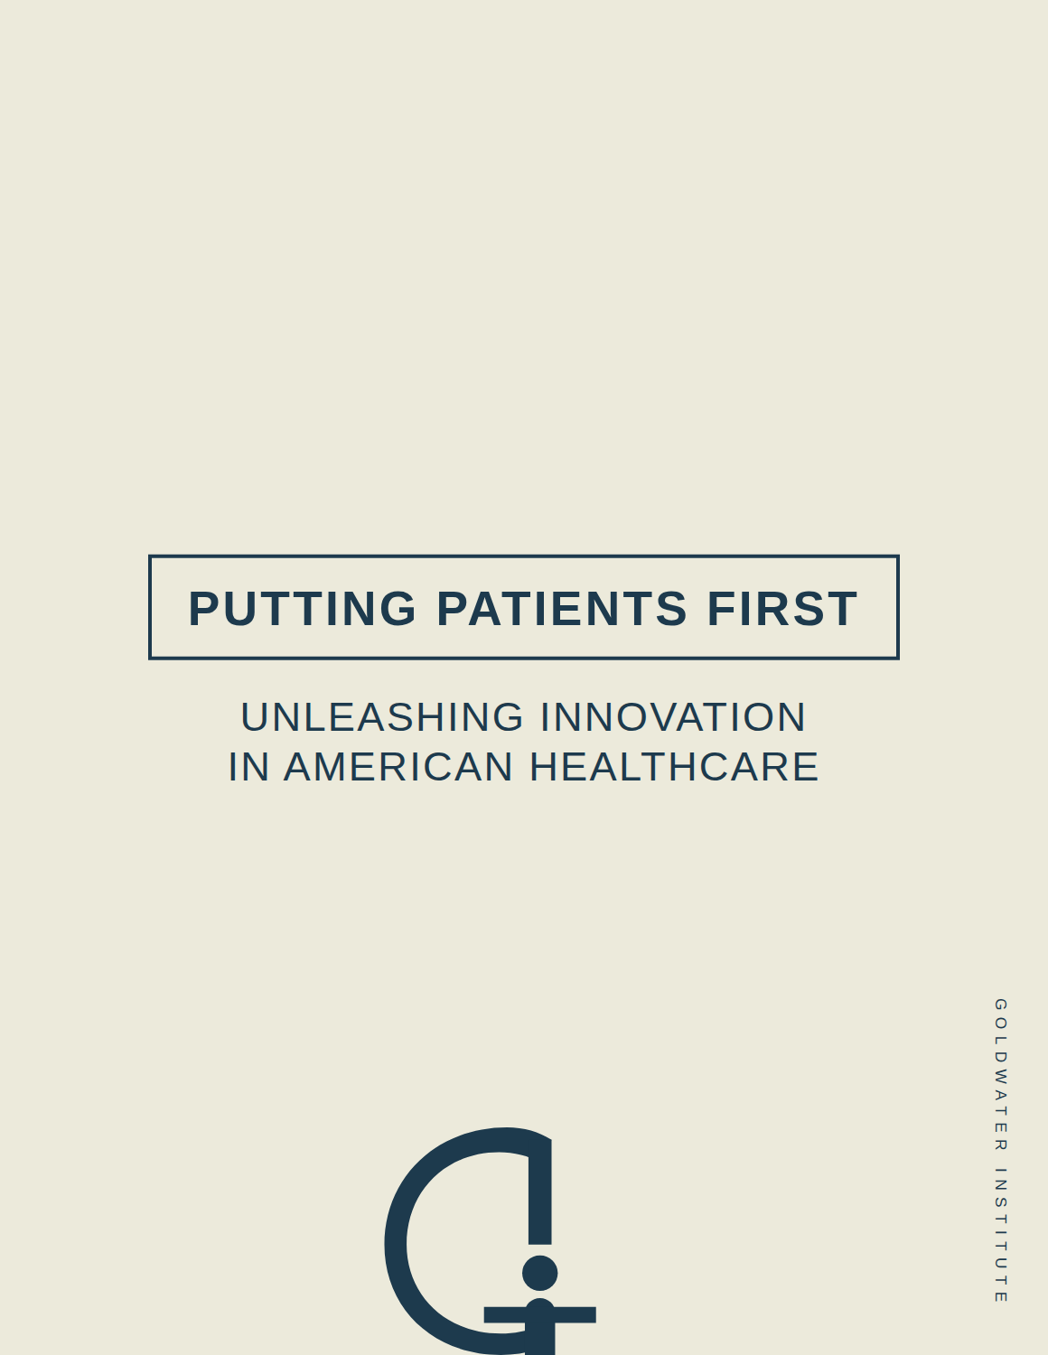Putting Patients First Unleashing Innovation in American Healthcare
Goldwater Institute